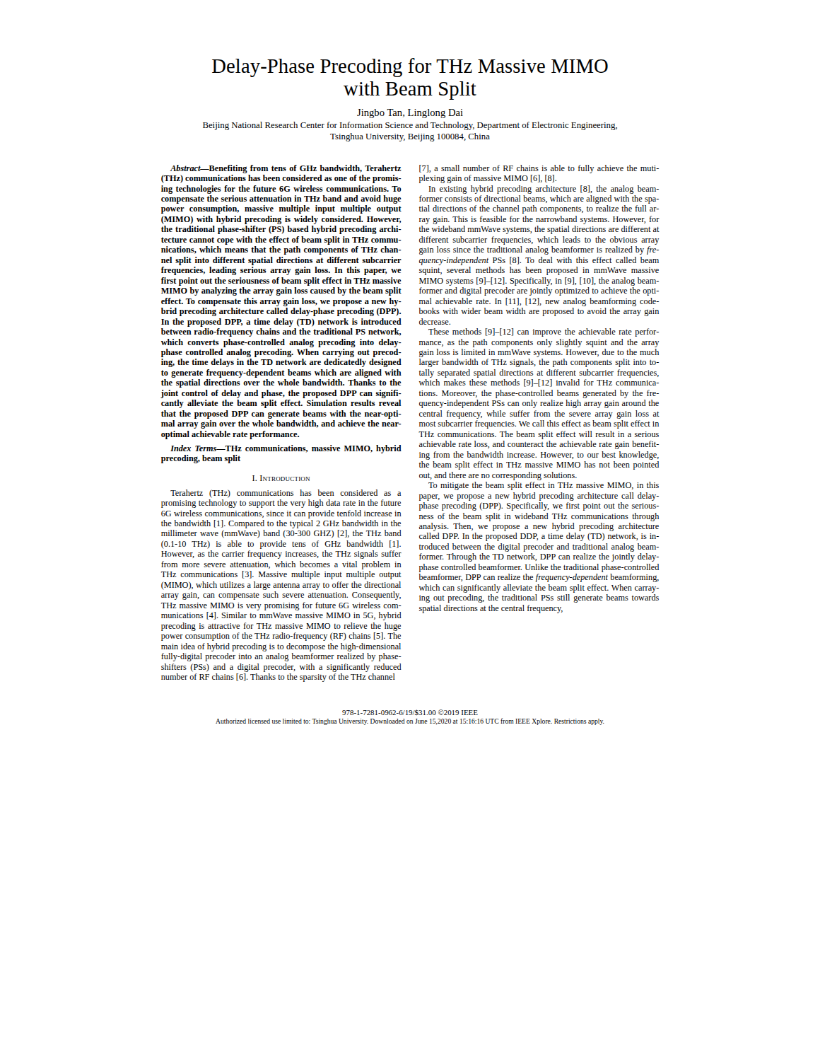Delay-Phase Precoding for THz Massive MIMO
with Beam Split
Jingbo Tan, Linglong Dai
Beijing National Research Center for Information Science and Technology, Department of Electronic Engineering,
Tsinghua University, Beijing 100084, China
Abstract—Benefiting from tens of GHz bandwidth, Terahertz (THz) communications has been considered as one of the promising technologies for the future 6G wireless communications. To compensate the serious attenuation in THz band and avoid huge power consumption, massive multiple input multiple output (MIMO) with hybrid precoding is widely considered. However, the traditional phase-shifter (PS) based hybrid precoding architecture cannot cope with the effect of beam split in THz communications, which means that the path components of THz channel split into different spatial directions at different subcarrier frequencies, leading serious array gain loss. In this paper, we first point out the seriousness of beam split effect in THz massive MIMO by analyzing the array gain loss caused by the beam split effect. To compensate this array gain loss, we propose a new hybrid precoding architecture called delay-phase precoding (DPP). In the proposed DPP, a time delay (TD) network is introduced between radio-frequency chains and the traditional PS network, which converts phase-controlled analog precoding into delay-phase controlled analog precoding. When carrying out precoding, the time delays in the TD network are dedicatedly designed to generate frequency-dependent beams which are aligned with the spatial directions over the whole bandwidth. Thanks to the joint control of delay and phase, the proposed DPP can significantly alleviate the beam split effect. Simulation results reveal that the proposed DPP can generate beams with the near-optimal array gain over the whole bandwidth, and achieve the near-optimal achievable rate performance.
Index Terms—THz communications, massive MIMO, hybrid precoding, beam split
I. Introduction
Terahertz (THz) communications has been considered as a promising technology to support the very high data rate in the future 6G wireless communications, since it can provide tenfold increase in the bandwidth [1]. Compared to the typical 2 GHz bandwidth in the millimeter wave (mmWave) band (30-300 GHZ) [2], the THz band (0.1-10 THz) is able to provide tens of GHz bandwidth [1]. However, as the carrier frequency increases, the THz signals suffer from more severe attenuation, which becomes a vital problem in THz communications [3]. Massive multiple input multiple output (MIMO), which utilizes a large antenna array to offer the directional array gain, can compensate such severe attenuation. Consequently, THz massive MIMO is very promising for future 6G wireless communications [4]. Similar to mmWave massive MIMO in 5G, hybrid precoding is attractive for THz massive MIMO to relieve the huge power consumption of the THz radio-frequency (RF) chains [5]. The main idea of hybrid precoding is to decompose the high-dimensional fully-digital precoder into an analog beamformer realized by phase-shifters (PSs) and a digital precoder, with a significantly reduced number of RF chains [6]. Thanks to the sparsity of the THz channel
[7], a small number of RF chains is able to fully achieve the mutiplexing gain of massive MIMO [6], [8].
In existing hybrid precoding architecture [8], the analog beamformer consists of directional beams, which are aligned with the spatial directions of the channel path components, to realize the full array gain. This is feasible for the narrowband systems. However, for the wideband mmWave systems, the spatial directions are different at different subcarrier frequencies, which leads to the obvious array gain loss since the traditional analog beamformer is realized by frequency-independent PSs [8]. To deal with this effect called beam squint, several methods has been proposed in mmWave massive MIMO systems [9]–[12]. Specifically, in [9], [10], the analog beamformer and digital precoder are jointly optimized to achieve the optimal achievable rate. In [11], [12], new analog beamforming codebooks with wider beam width are proposed to avoid the array gain decrease.
These methods [9]–[12] can improve the achievable rate performance, as the path components only slightly squint and the array gain loss is limited in mmWave systems. However, due to the much larger bandwidth of THz signals, the path components split into totally separated spatial directions at different subcarrier frequencies, which makes these methods [9]–[12] invalid for THz communications. Moreover, the phase-controlled beams generated by the frequency-independent PSs can only realize high array gain around the central frequency, while suffer from the severe array gain loss at most subcarrier frequencies. We call this effect as beam split effect in THz communications. The beam split effect will result in a serious achievable rate loss, and counteract the achievable rate gain benefiting from the bandwidth increase. However, to our best knowledge, the beam split effect in THz massive MIMO has not been pointed out, and there are no corresponding solutions.
To mitigate the beam split effect in THz massive MIMO, in this paper, we propose a new hybrid precoding architecture call delay-phase precoding (DPP). Specifically, we first point out the seriousness of the beam split in wideband THz communications through analysis. Then, we propose a new hybrid precoding architecture called DPP. In the proposed DDP, a time delay (TD) network, is introduced between the digital precoder and traditional analog beamformer. Through the TD network, DPP can realize the jointly delay-phase controlled beamformer. Unlike the traditional phase-controlled beamformer, DPP can realize the frequency-dependent beamforming, which can significantly alleviate the beam split effect. When carraying out precoding, the traditional PSs still generate beams towards spatial directions at the central frequency,
978-1-7281-0962-6/19/$31.00 ©2019 IEEE
Authorized licensed use limited to: Tsinghua University. Downloaded on June 15,2020 at 15:16:16 UTC from IEEE Xplore. Restrictions apply.